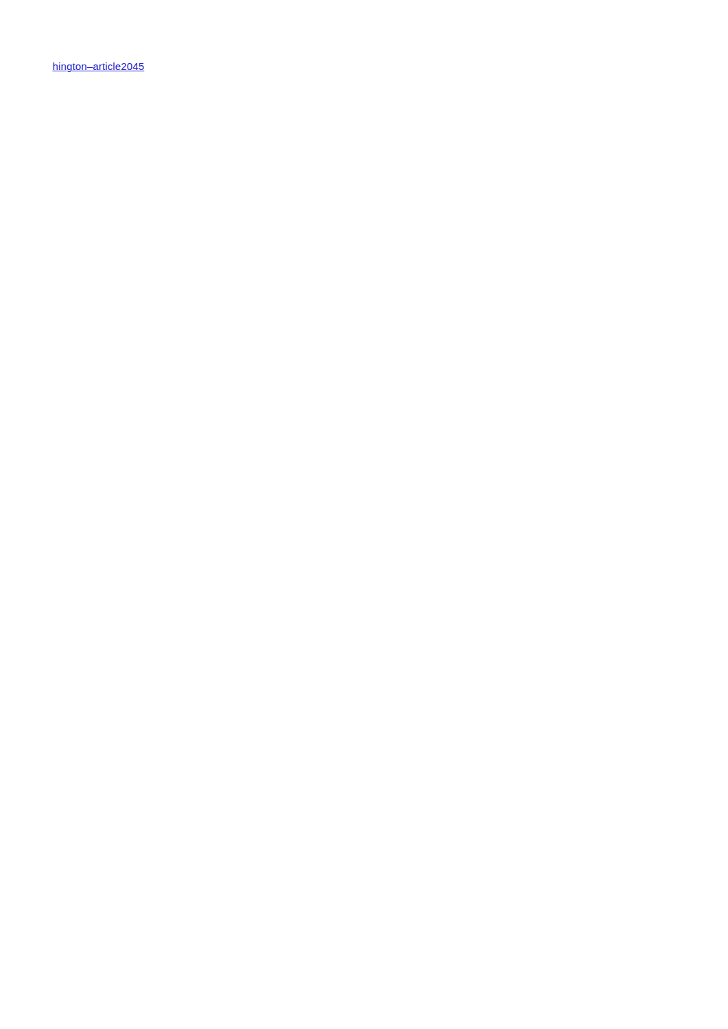hington–article2045